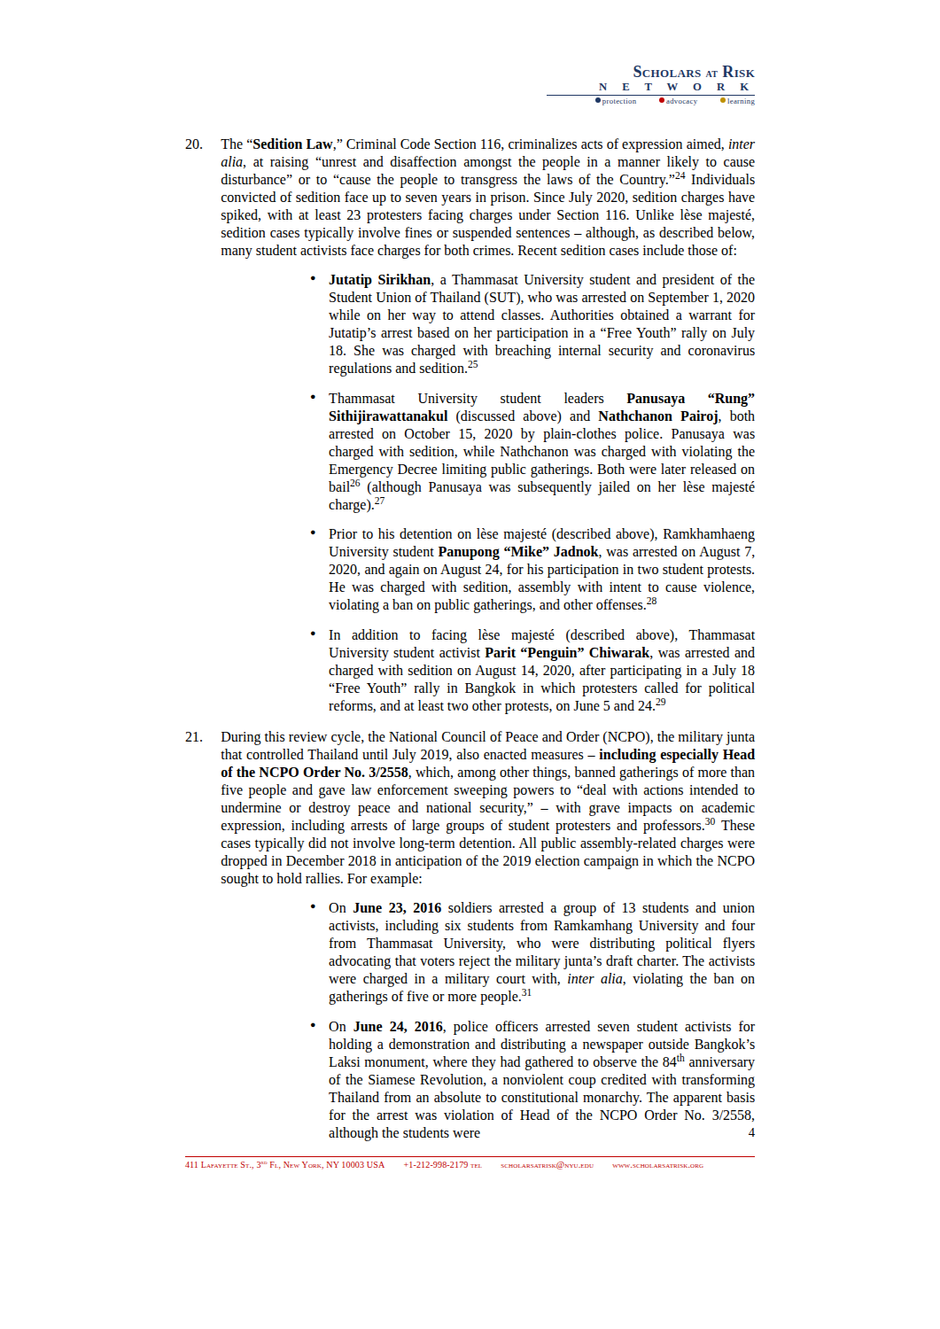Scholars at Risk
N E T W O R K
protection advocacy learning
20. The “Sedition Law,” Criminal Code Section 116, criminalizes acts of expression aimed, inter alia, at raising “unrest and disaffection amongst the people in a manner likely to cause disturbance” or to “cause the people to transgress the laws of the Country.”24 Individuals convicted of sedition face up to seven years in prison. Since July 2020, sedition charges have spiked, with at least 23 protesters facing charges under Section 116. Unlike lèse majesté, sedition cases typically involve fines or suspended sentences – although, as described below, many student activists face charges for both crimes. Recent sedition cases include those of:
Jutatip Sirikhan, a Thammasat University student and president of the Student Union of Thailand (SUT), who was arrested on September 1, 2020 while on her way to attend classes. Authorities obtained a warrant for Jutatip’s arrest based on her participation in a “Free Youth” rally on July 18. She was charged with breaching internal security and coronavirus regulations and sedition.25
Thammasat University student leaders Panusaya “Rung” Sithijirawattanakul (discussed above) and Nathchanon Pairoj, both arrested on October 15, 2020 by plain-clothes police. Panusaya was charged with sedition, while Nathchanon was charged with violating the Emergency Decree limiting public gatherings. Both were later released on bail26 (although Panusaya was subsequently jailed on her lèse majesté charge).27
Prior to his detention on lèse majesté (described above), Ramkhamhaeng University student Panupong “Mike” Jadnok, was arrested on August 7, 2020, and again on August 24, for his participation in two student protests. He was charged with sedition, assembly with intent to cause violence, violating a ban on public gatherings, and other offenses.28
In addition to facing lèse majesté (described above), Thammasat University student activist Parit “Penguin” Chiwarak, was arrested and charged with sedition on August 14, 2020, after participating in a July 18 “Free Youth” rally in Bangkok in which protesters called for political reforms, and at least two other protests, on June 5 and 24.29
21. During this review cycle, the National Council of Peace and Order (NCPO), the military junta that controlled Thailand until July 2019, also enacted measures – including especially Head of the NCPO Order No. 3/2558, which, among other things, banned gatherings of more than five people and gave law enforcement sweeping powers to “deal with actions intended to undermine or destroy peace and national security,” – with grave impacts on academic expression, including arrests of large groups of student protesters and professors.30 These cases typically did not involve long-term detention. All public assembly-related charges were dropped in December 2018 in anticipation of the 2019 election campaign in which the NCPO sought to hold rallies. For example:
On June 23, 2016 soldiers arrested a group of 13 students and union activists, including six students from Ramkamhang University and four from Thammasat University, who were distributing political flyers advocating that voters reject the military junta’s draft charter. The activists were charged in a military court with, inter alia, violating the ban on gatherings of five or more people.31
On June 24, 2016, police officers arrested seven student activists for holding a demonstration and distributing a newspaper outside Bangkok’s Laksi monument, where they had gathered to observe the 84th anniversary of the Siamese Revolution, a nonviolent coup credited with transforming Thailand from an absolute to constitutional monarchy. The apparent basis for the arrest was violation of Head of the NCPO Order No. 3/2558, although the students were
4
411 Lafayette St., 3rd Fl, New York, NY 10003 USA +1-212-998-2179 tel scholarsatrisk@nyu.edu www.scholarsatrisk.org